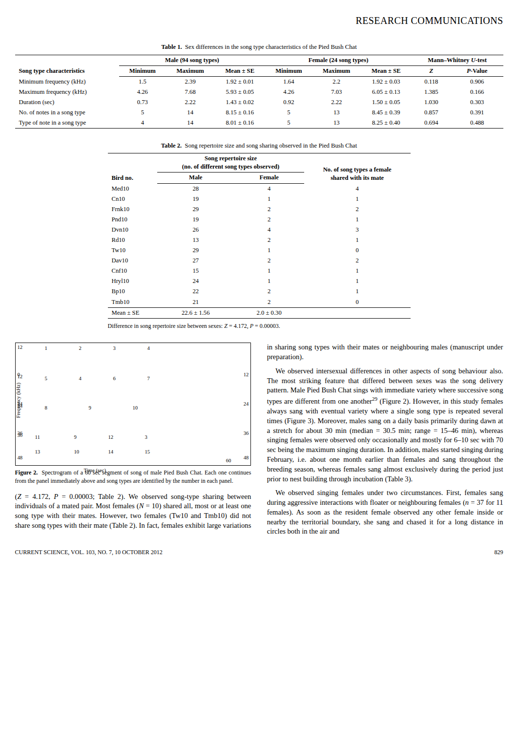RESEARCH COMMUNICATIONS
Table 1. Sex differences in the song type characteristics of the Pied Bush Chat
| Song type characteristics | Male (94 song types) | Female (24 song types) | Mann–Whitney U -test |
| --- | --- | --- | --- |
| Minimum | Maximum | Mean ± SE | Minimum | Maximum | Mean ± SE | Z | P -Value |
| Minimum frequency (kHz) | 1.5 | 2.39 | 1.92 ± 0.01 | 1.64 | 2.2 | 1.92 ± 0.03 | 0.118 | 0.906 |
| Maximum frequency (kHz) | 4.26 | 7.68 | 5.93 ± 0.05 | 4.26 | 7.03 | 6.05 ± 0.13 | 1.385 | 0.166 |
| Duration (sec) | 0.73 | 2.22 | 1.43 ± 0.02 | 0.92 | 2.22 | 1.50 ± 0.05 | 1.030 | 0.303 |
| No. of notes in a song type | 5 | 14 | 8.15 ± 0.16 | 5 | 13 | 8.45 ± 0.39 | 0.857 | 0.391 |
| Type of note in a song type | 4 | 14 | 8.01 ± 0.16 | 5 | 13 | 8.25 ± 0.40 | 0.694 | 0.488 |
Table 2. Song repertoire size and song sharing observed in the Pied Bush Chat
| Bird no. | Song repertoire size | No. of song types a female shared with its mate |
| --- | --- | --- |
| (no. of different song types observed) |
| Male | Female |
| Med10 | 28 | 4 | 4 |
| Cn10 | 19 | 1 | 1 |
| Frnk10 | 29 | 2 | 2 |
| Pnd10 | 19 | 2 | 1 |
| Dvn10 | 26 | 4 | 3 |
| Rd10 | 13 | 2 | 1 |
| Tw10 | 29 | 1 | 0 |
| Dav10 | 27 | 2 | 2 |
| Cnf10 | 15 | 1 | 1 |
| Hryl10 | 24 | 1 | 1 |
| Bp10 | 22 | 2 | 1 |
| Tmb10 | 21 | 2 | 0 |
| Mean ± SE | 22.6 ± 1.56 | 2.0 ± 0.30 | |
Difference in song repertoire size between sexes: Z = 4.172, P = 0.00003.
12 0 12 24 24 36 36 48 12 24 36 48 1 2 3 4 5 4 6 7 8 9 10 11 9 12 3 13 10 14 15 Frequency (kHz) Time (sec) 60
Figure 2. Spectrogram of a 60 sec segment of song of male Pied Bush Chat. Each one continues from the panel immediately above and song types are identified by the number in each panel.
(Z = 4.172, P = 0.00003; Table 2). We observed song-type sharing between individuals of a mated pair. Most females (N = 10) shared all, most or at least one song type with their mates. However, two females (Tw10 and Tmb10) did not share song types with their mate (Table 2). In fact, females exhibit large variations in sharing song types with their mates or neighbouring males (manuscript under preparation).
We observed intersexual differences in other aspects of song behaviour also. The most striking feature that differed between sexes was the song delivery pattern. Male Pied Bush Chat sings with immediate variety where successive song types are different from one another29 (Figure 2). However, in this study females always sang with eventual variety where a single song type is repeated several times (Figure 3). Moreover, males sang on a daily basis primarily during dawn at a stretch for about 30 min (median = 30.5 min; range = 15–46 min), whereas singing females were observed only occasionally and mostly for 6–10 sec with 70 sec being the maximum singing duration. In addition, males started singing during February, i.e. about one month earlier than females and sang throughout the breeding season, whereas females sang almost exclusively during the period just prior to nest building through incubation (Table 3).
We observed singing females under two circumstances. First, females sang during aggressive interactions with floater or neighbouring females (n = 37 for 11 females). As soon as the resident female observed any other female inside or nearby the territorial boundary, she sang and chased it for a long distance in circles both in the air and
CURRENT SCIENCE, VOL. 103, NO. 7, 10 OCTOBER 2012 829